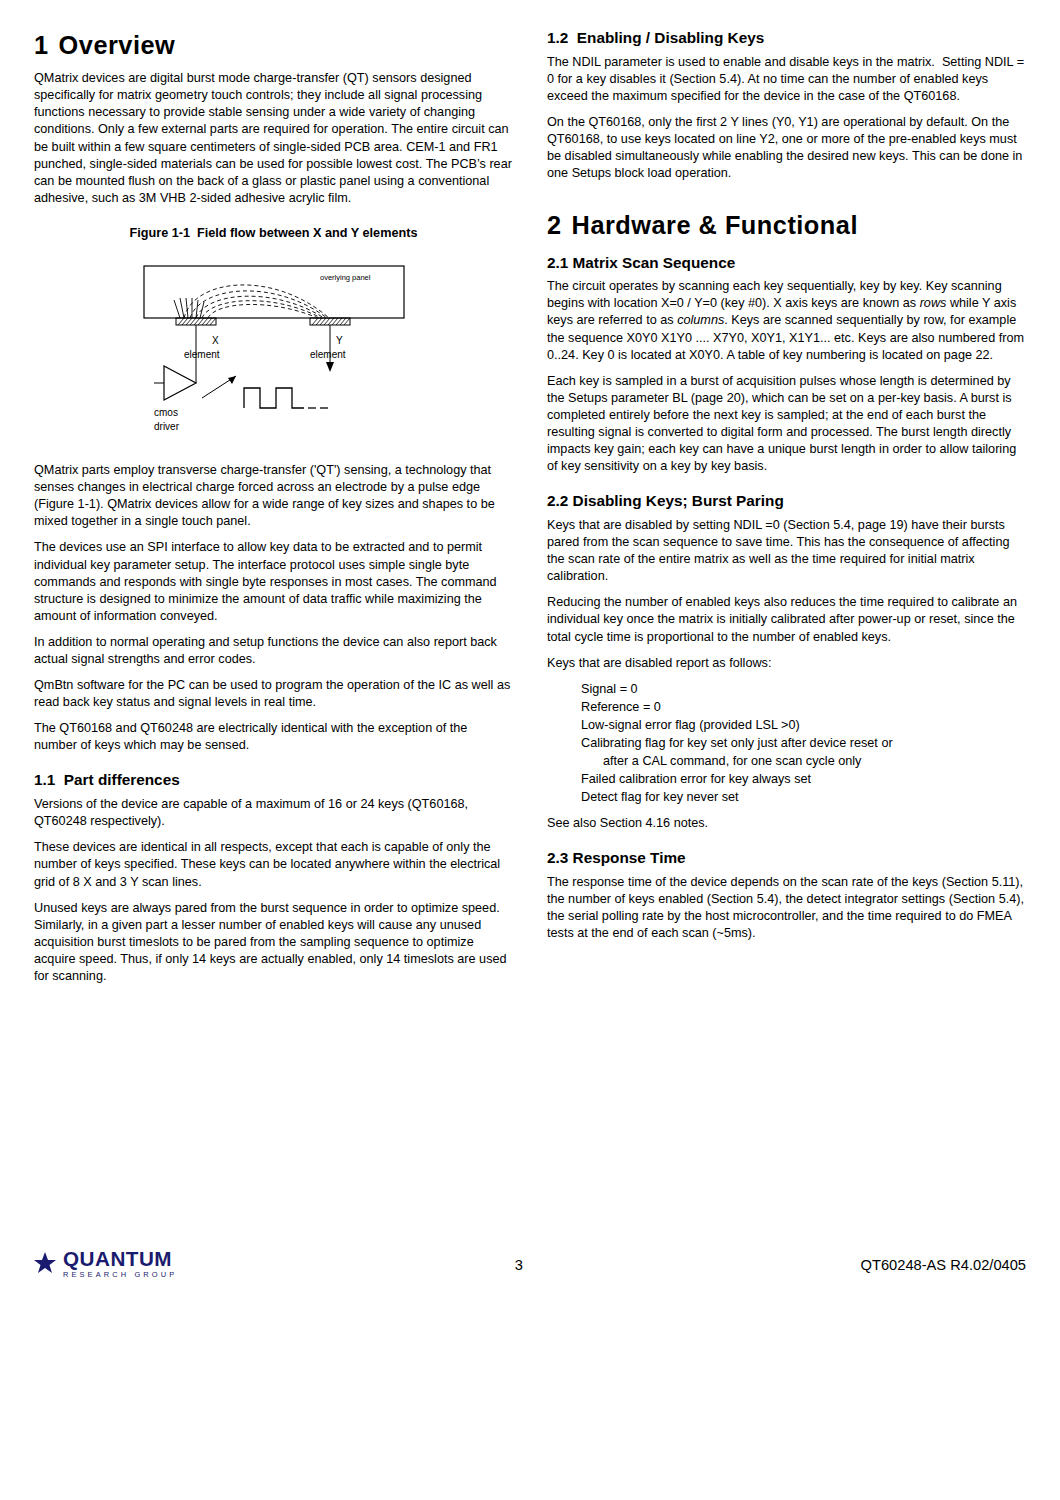1 Overview
QMatrix devices are digital burst mode charge-transfer (QT) sensors designed specifically for matrix geometry touch controls; they include all signal processing functions necessary to provide stable sensing under a wide variety of changing conditions. Only a few external parts are required for operation. The entire circuit can be built within a few square centimeters of single-sided PCB area. CEM-1 and FR1 punched, single-sided materials can be used for possible lowest cost. The PCB’s rear can be mounted flush on the back of a glass or plastic panel using a conventional adhesive, such as 3M VHB 2-sided adhesive acrylic film.
Figure 1-1 Field flow between X and Y elements
overlying panel X element Y element cmos driver
QMatrix parts employ transverse charge-transfer ('QT') sensing, a technology that senses changes in electrical charge forced across an electrode by a pulse edge (Figure 1-1). QMatrix devices allow for a wide range of key sizes and shapes to be mixed together in a single touch panel.
The devices use an SPI interface to allow key data to be extracted and to permit individual key parameter setup. The interface protocol uses simple single byte commands and responds with single byte responses in most cases. The command structure is designed to minimize the amount of data traffic while maximizing the amount of information conveyed.
In addition to normal operating and setup functions the device can also report back actual signal strengths and error codes.
QmBtn software for the PC can be used to program the operation of the IC as well as read back key status and signal levels in real time.
The QT60168 and QT60248 are electrically identical with the exception of the number of keys which may be sensed.
1.1 Part differences
Versions of the device are capable of a maximum of 16 or 24 keys (QT60168, QT60248 respectively).
These devices are identical in all respects, except that each is capable of only the number of keys specified. These keys can be located anywhere within the electrical grid of 8 X and 3 Y scan lines.
Unused keys are always pared from the burst sequence in order to optimize speed. Similarly, in a given part a lesser number of enabled keys will cause any unused acquisition burst timeslots to be pared from the sampling sequence to optimize acquire speed. Thus, if only 14 keys are actually enabled, only 14 timeslots are used for scanning.
1.2 Enabling / Disabling Keys
The NDIL parameter is used to enable and disable keys in the matrix. Setting NDIL = 0 for a key disables it (Section 5.4). At no time can the number of enabled keys exceed the maximum specified for the device in the case of the QT60168.
On the QT60168, only the first 2 Y lines (Y0, Y1) are operational by default. On the QT60168, to use keys located on line Y2, one or more of the pre-enabled keys must be disabled simultaneously while enabling the desired new keys. This can be done in one Setups block load operation.
2 Hardware & Functional
2.1 Matrix Scan Sequence
The circuit operates by scanning each key sequentially, key by key. Key scanning begins with location X=0 / Y=0 (key #0). X axis keys are known as rows while Y axis keys are referred to as columns. Keys are scanned sequentially by row, for example the sequence X0Y0 X1Y0 .... X7Y0, X0Y1, X1Y1... etc. Keys are also numbered from 0..24. Key 0 is located at X0Y0. A table of key numbering is located on page 22.
Each key is sampled in a burst of acquisition pulses whose length is determined by the Setups parameter BL (page 20), which can be set on a per-key basis. A burst is completed entirely before the next key is sampled; at the end of each burst the resulting signal is converted to digital form and processed. The burst length directly impacts key gain; each key can have a unique burst length in order to allow tailoring of key sensitivity on a key by key basis.
2.2 Disabling Keys; Burst Paring
Keys that are disabled by setting NDIL =0 (Section 5.4, page 19) have their bursts pared from the scan sequence to save time. This has the consequence of affecting the scan rate of the entire matrix as well as the time required for initial matrix calibration.
Reducing the number of enabled keys also reduces the time required to calibrate an individual key once the matrix is initially calibrated after power-up or reset, since the total cycle time is proportional to the number of enabled keys.
Keys that are disabled report as follows:
Signal = 0
Reference = 0
Low-signal error flag (provided LSL >0)
Calibrating flag for key set only just after device reset or
after a CAL command, for one scan cycle only
Failed calibration error for key always set
Detect flag for key never set
See also Section 4.16 notes.
2.3 Response Time
The response time of the device depends on the scan rate of the keys (Section 5.11), the number of keys enabled (Section 5.4), the detect integrator settings (Section 5.4), the serial polling rate by the host microcontroller, and the time required to do FMEA tests at the end of each scan (~5ms).
QUANTUM
RESEARCH GROUP
3
QT60248-AS R4.02/0405